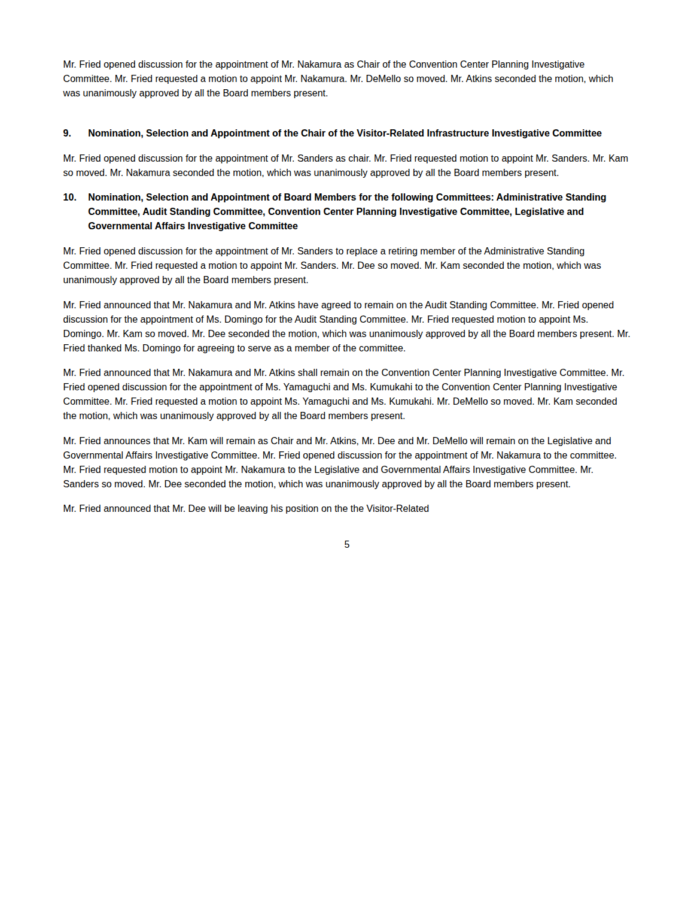Mr. Fried opened discussion for the appointment of Mr. Nakamura as Chair of the Convention Center Planning Investigative Committee. Mr. Fried requested a motion to appoint Mr. Nakamura. Mr. DeMello so moved. Mr. Atkins seconded the motion, which was unanimously approved by all the Board members present.
9. Nomination, Selection and Appointment of the Chair of the Visitor-Related Infrastructure Investigative Committee
Mr. Fried opened discussion for the appointment of Mr. Sanders as chair. Mr. Fried requested motion to appoint Mr. Sanders. Mr. Kam so moved. Mr. Nakamura seconded the motion, which was unanimously approved by all the Board members present.
10. Nomination, Selection and Appointment of Board Members for the following Committees: Administrative Standing Committee, Audit Standing Committee, Convention Center Planning Investigative Committee, Legislative and Governmental Affairs Investigative Committee
Mr. Fried opened discussion for the appointment of Mr. Sanders to replace a retiring member of the Administrative Standing Committee. Mr. Fried requested a motion to appoint Mr. Sanders. Mr. Dee so moved. Mr. Kam seconded the motion, which was unanimously approved by all the Board members present.
Mr. Fried announced that Mr. Nakamura and Mr. Atkins have agreed to remain on the Audit Standing Committee. Mr. Fried opened discussion for the appointment of Ms. Domingo for the Audit Standing Committee. Mr. Fried requested motion to appoint Ms. Domingo. Mr. Kam so moved. Mr. Dee seconded the motion, which was unanimously approved by all the Board members present. Mr. Fried thanked Ms. Domingo for agreeing to serve as a member of the committee.
Mr. Fried announced that Mr. Nakamura and Mr. Atkins shall remain on the Convention Center Planning Investigative Committee. Mr. Fried opened discussion for the appointment of Ms. Yamaguchi and Ms. Kumukahi to the Convention Center Planning Investigative Committee. Mr. Fried requested a motion to appoint Ms. Yamaguchi and Ms. Kumukahi. Mr. DeMello so moved. Mr. Kam seconded the motion, which was unanimously approved by all the Board members present.
Mr. Fried announces that Mr. Kam will remain as Chair and Mr. Atkins, Mr. Dee and Mr. DeMello will remain on the Legislative and Governmental Affairs Investigative Committee. Mr. Fried opened discussion for the appointment of Mr. Nakamura to the committee. Mr. Fried requested motion to appoint Mr. Nakamura to the Legislative and Governmental Affairs Investigative Committee. Mr. Sanders so moved. Mr. Dee seconded the motion, which was unanimously approved by all the Board members present.
Mr. Fried announced that Mr. Dee will be leaving his position on the the Visitor-Related
5